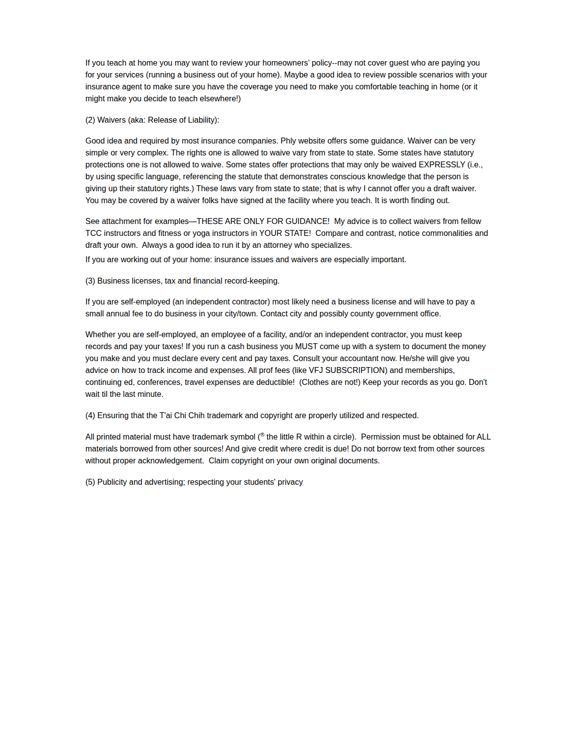If you teach at home you may want to review your homeowners’ policy--may not cover guest who are paying you for your services (running a business out of your home). Maybe a good idea to review possible scenarios with your insurance agent to make sure you have the coverage you need to make you comfortable teaching in home (or it might make you decide to teach elsewhere!)
(2) Waivers (aka: Release of Liability):
Good idea and required by most insurance companies. Phly website offers some guidance. Waiver can be very simple or very complex. The rights one is allowed to waive vary from state to state. Some states have statutory protections one is not allowed to waive. Some states offer protections that may only be waived EXPRESSLY (i.e., by using specific language, referencing the statute that demonstrates conscious knowledge that the person is giving up their statutory rights.) These laws vary from state to state; that is why I cannot offer you a draft waiver. You may be covered by a waiver folks have signed at the facility where you teach. It is worth finding out.
See attachment for examples—THESE ARE ONLY FOR GUIDANCE! My advice is to collect waivers from fellow TCC instructors and fitness or yoga instructors in YOUR STATE! Compare and contrast, notice commonalities and draft your own. Always a good idea to run it by an attorney who specializes.
If you are working out of your home: insurance issues and waivers are especially important.
(3) Business licenses, tax and financial record-keeping.
If you are self-employed (an independent contractor) most likely need a business license and will have to pay a small annual fee to do business in your city/town. Contact city and possibly county government office.
Whether you are self-employed, an employee of a facility, and/or an independent contractor, you must keep records and pay your taxes! If you run a cash business you MUST come up with a system to document the money you make and you must declare every cent and pay taxes. Consult your accountant now. He/she will give you advice on how to track income and expenses. All prof fees (like VFJ SUBSCRIPTION) and memberships, continuing ed, conferences, travel expenses are deductible! (Clothes are not!) Keep your records as you go. Don't wait til the last minute.
(4) Ensuring that the T'ai Chi Chih trademark and copyright are properly utilized and respected.
All printed material must have trademark symbol (® the little R within a circle). Permission must be obtained for ALL materials borrowed from other sources! And give credit where credit is due! Do not borrow text from other sources without proper acknowledgement. Claim copyright on your own original documents.
(5) Publicity and advertising; respecting your students' privacy